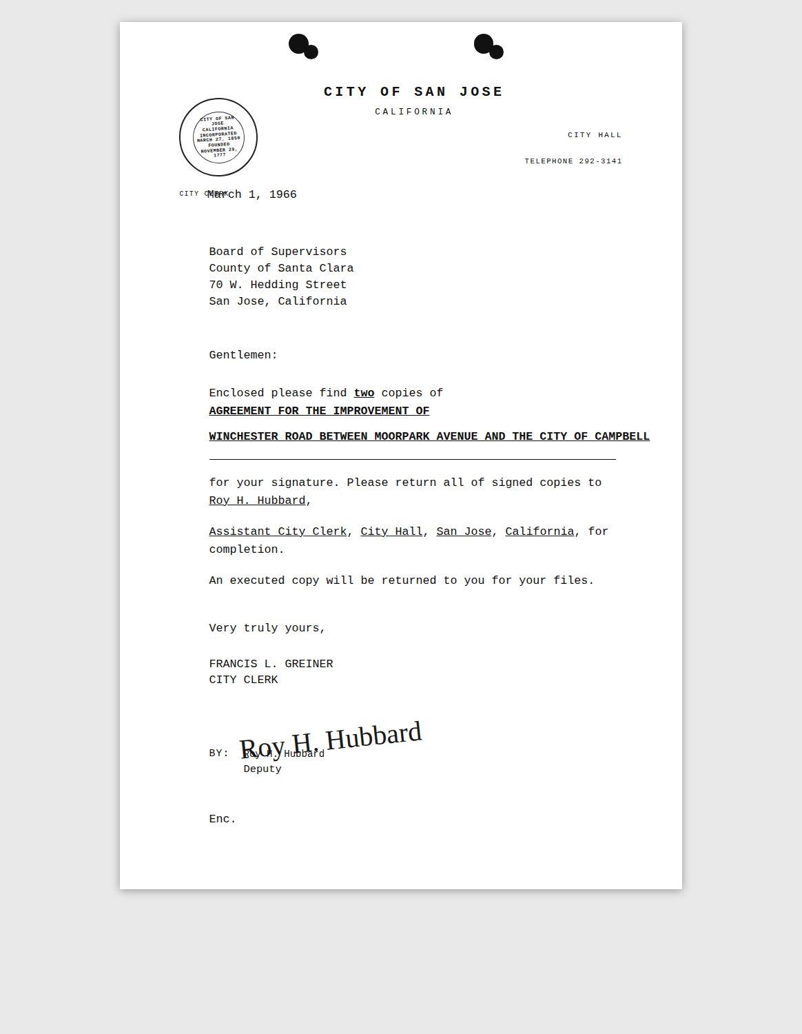CITY OF SAN JOSE
CALIFORNIA
INCORPORATED MARCH 27, 1850
FOUNDED NOVEMBER 29, 1777
CITY OF SAN JOSE
CALIFORNIA
CITY HALL
TELEPHONE 292-3141
CITY CLERK
March 1, 1966
Board of Supervisors
County of Santa Clara
70 W. Hedding Street
San Jose, California
Gentlemen:
Enclosed please find two copies of AGREEMENT FOR THE IMPROVEMENT OF
WINCHESTER ROAD BETWEEN MOORPARK AVENUE AND THE CITY OF CAMPBELL
for your signature. Please return all of signed copies to Roy H. Hubbard,
Assistant City Clerk, City Hall, San Jose, California, for completion.
An executed copy will be returned to you for your files.
Very truly yours,
FRANCIS L. GREINER
CITY CLERK
BY: Roy H. Hubbard Roy H. Hubbard Deputy
Enc.